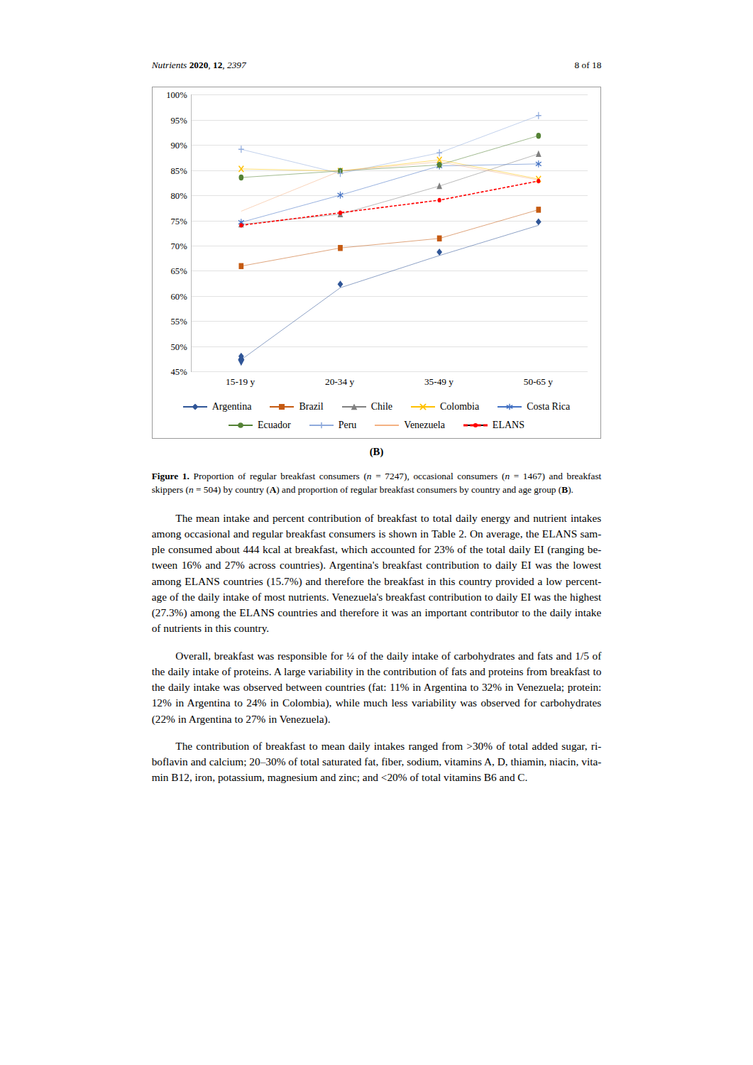Nutrients 2020, 12, 2397
8 of 18
100%
95%
90%
85%
80%
75%
70%
65%
60%
55%
50%
45%
15-19 y 20-34 y 35-49 y 50-65 y
Argentina
Brazil
Chile
Colombia
Costa Rica
Ecuador
Peru
Venezuela
ELANS
(B)
Figure 1. Proportion of regular breakfast consumers (n = 7247), occasional consumers (n = 1467) and breakfast skippers (n = 504) by country (A) and proportion of regular breakfast consumers by country and age group (B).
The mean intake and percent contribution of breakfast to total daily energy and nutrient intakes among occasional and regular breakfast consumers is shown in Table 2. On average, the ELANS sample consumed about 444 kcal at breakfast, which accounted for 23% of the total daily EI (ranging between 16% and 27% across countries). Argentina's breakfast contribution to daily EI was the lowest among ELANS countries (15.7%) and therefore the breakfast in this country provided a low percentage of the daily intake of most nutrients. Venezuela's breakfast contribution to daily EI was the highest (27.3%) among the ELANS countries and therefore it was an important contributor to the daily intake of nutrients in this country.
Overall, breakfast was responsible for ¼ of the daily intake of carbohydrates and fats and 1/5 of the daily intake of proteins. A large variability in the contribution of fats and proteins from breakfast to the daily intake was observed between countries (fat: 11% in Argentina to 32% in Venezuela; protein: 12% in Argentina to 24% in Colombia), while much less variability was observed for carbohydrates (22% in Argentina to 27% in Venezuela).
The contribution of breakfast to mean daily intakes ranged from >30% of total added sugar, riboflavin and calcium; 20–30% of total saturated fat, fiber, sodium, vitamins A, D, thiamin, niacin, vitamin B12, iron, potassium, magnesium and zinc; and <20% of total vitamins B6 and C.